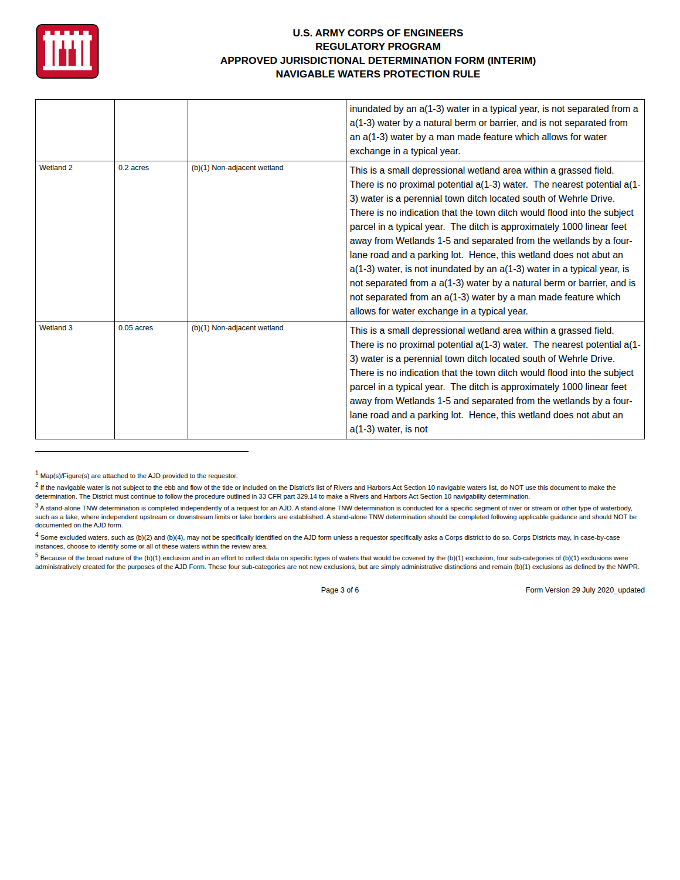U.S. ARMY CORPS OF ENGINEERS
REGULATORY PROGRAM
APPROVED JURISDICTIONAL DETERMINATION FORM (INTERIM)
NAVIGABLE WATERS PROTECTION RULE
| | | | inundated by an a(1-3) water in a typical year, is not separated from a a(1-3) water by a natural berm or barrier, and is not separated from an a(1-3) water by a man made feature which allows for water exchange in a typical year. |
| Wetland 2 | 0.2 acres | (b)(1) Non-adjacent wetland | This is a small depressional wetland area within a grassed field. There is no proximal potential a(1-3) water. The nearest potential a(1-3) water is a perennial town ditch located south of Wehrle Drive. There is no indication that the town ditch would flood into the subject parcel in a typical year. The ditch is approximately 1000 linear feet away from Wetlands 1-5 and separated from the wetlands by a four-lane road and a parking lot. Hence, this wetland does not abut an a(1-3) water, is not inundated by an a(1-3) water in a typical year, is not separated from a a(1-3) water by a natural berm or barrier, and is not separated from an a(1-3) water by a man made feature which allows for water exchange in a typical year. |
| Wetland 3 | 0.05 acres | (b)(1) Non-adjacent wetland | This is a small depressional wetland area within a grassed field. There is no proximal potential a(1-3) water. The nearest potential a(1-3) water is a perennial town ditch located south of Wehrle Drive. There is no indication that the town ditch would flood into the subject parcel in a typical year. The ditch is approximately 1000 linear feet away from Wetlands 1-5 and separated from the wetlands by a four-lane road and a parking lot. Hence, this wetland does not abut an a(1-3) water, is not |
1 Map(s)/Figure(s) are attached to the AJD provided to the requestor.
2 If the navigable water is not subject to the ebb and flow of the tide or included on the District's list of Rivers and Harbors Act Section 10 navigable waters list, do NOT use this document to make the determination. The District must continue to follow the procedure outlined in 33 CFR part 329.14 to make a Rivers and Harbors Act Section 10 navigability determination.
3 A stand-alone TNW determination is completed independently of a request for an AJD. A stand-alone TNW determination is conducted for a specific segment of river or stream or other type of waterbody, such as a lake, where independent upstream or downstream limits or lake borders are established. A stand-alone TNW determination should be completed following applicable guidance and should NOT be documented on the AJD form.
4 Some excluded waters, such as (b)(2) and (b)(4), may not be specifically identified on the AJD form unless a requestor specifically asks a Corps district to do so. Corps Districts may, in case-by-case instances, choose to identify some or all of these waters within the review area.
5 Because of the broad nature of the (b)(1) exclusion and in an effort to collect data on specific types of waters that would be covered by the (b)(1) exclusion, four sub-categories of (b)(1) exclusions were administratively created for the purposes of the AJD Form. These four sub-categories are not new exclusions, but are simply administrative distinctions and remain (b)(1) exclusions as defined by the NWPR.
Page 3 of 6 Form Version 29 July 2020_updated